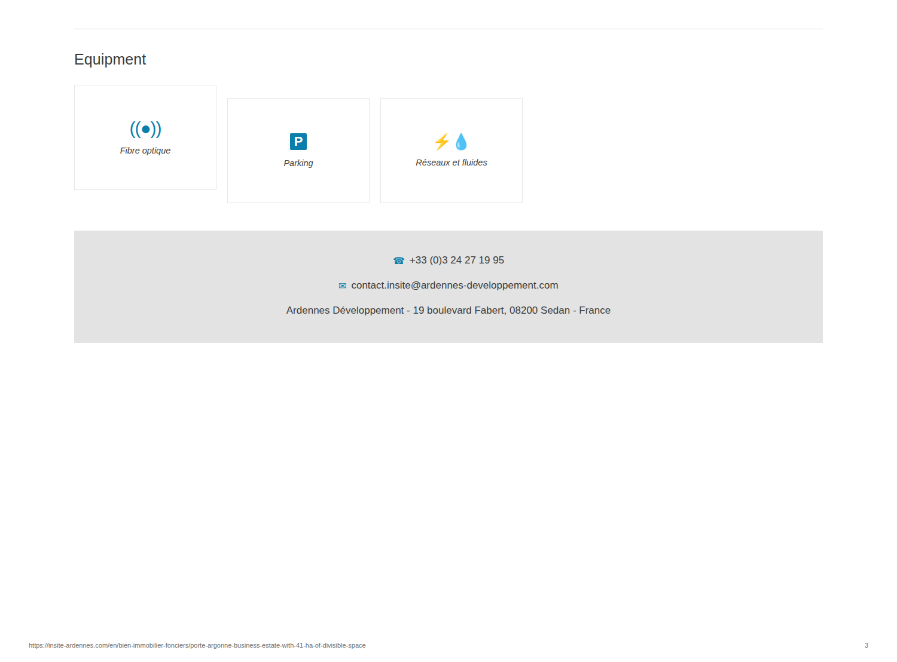Equipment
((●))
Fibre optique
P
Parking
⚡💧
Réseaux et fluides
☎+33 (0)3 24 27 19 95
✉contact.insite@ardennes-developpement.com
Ardennes Développement - 19 boulevard Fabert, 08200 Sedan - France
https://insite-ardennes.com/en/bien-immobilier-fonciers/porte-argonne-business-estate-with-41-ha-of-divisible-space 3